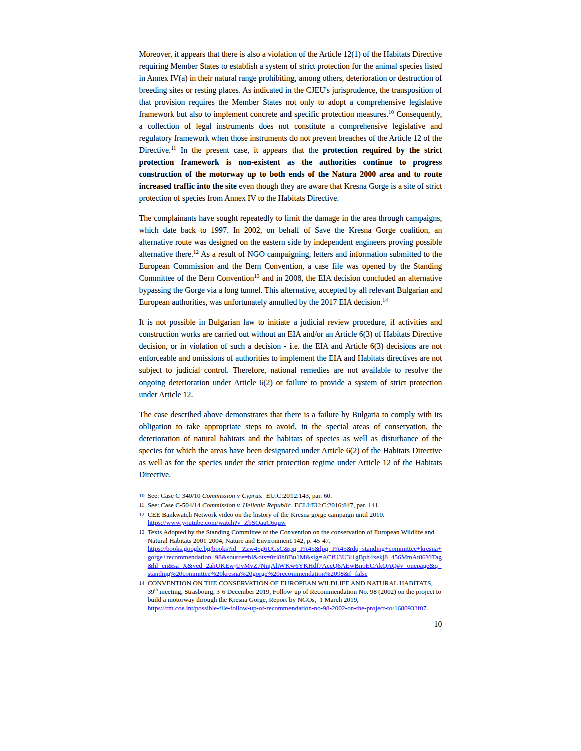Moreover, it appears that there is also a violation of the Article 12(1) of the Habitats Directive requiring Member States to establish a system of strict protection for the animal species listed in Annex IV(a) in their natural range prohibiting, among others, deterioration or destruction of breeding sites or resting places. As indicated in the CJEU's jurisprudence, the transposition of that provision requires the Member States not only to adopt a comprehensive legislative framework but also to implement concrete and specific protection measures.10 Consequently, a collection of legal instruments does not constitute a comprehensive legislative and regulatory framework when those instruments do not prevent breaches of the Article 12 of the Directive.11 In the present case, it appears that the protection required by the strict protection framework is non-existent as the authorities continue to progress construction of the motorway up to both ends of the Natura 2000 area and to route increased traffic into the site even though they are aware that Kresna Gorge is a site of strict protection of species from Annex IV to the Habitats Directive.
The complainants have sought repeatedly to limit the damage in the area through campaigns, which date back to 1997. In 2002, on behalf of Save the Kresna Gorge coalition, an alternative route was designed on the eastern side by independent engineers proving possible alternative there.12 As a result of NGO campaigning, letters and information submitted to the European Commission and the Bern Convention, a case file was opened by the Standing Committee of the Bern Convention13 and in 2008, the EIA decision concluded an alternative bypassing the Gorge via a long tunnel. This alternative, accepted by all relevant Bulgarian and European authorities, was unfortunately annulled by the 2017 EIA decision.14
It is not possible in Bulgarian law to initiate a judicial review procedure, if activities and construction works are carried out without an EIA and/or an Article 6(3) of Habitats Directive decision, or in violation of such a decision - i.e. the EIA and Article 6(3) decisions are not enforceable and omissions of authorities to implement the EIA and Habitats directives are not subject to judicial control. Therefore, national remedies are not available to resolve the ongoing deterioration under Article 6(2) or failure to provide a system of strict protection under Article 12.
The case described above demonstrates that there is a failure by Bulgaria to comply with its obligation to take appropriate steps to avoid, in the special areas of conservation, the deterioration of natural habitats and the habitats of species as well as disturbance of the species for which the areas have been designated under Article 6(2) of the Habitats Directive as well as for the species under the strict protection regime under Article 12 of the Habitats Directive.
10
See: Case C-340/10 Commission v Cyprus. EU:C:2012:143, par. 60.
11
See: Case C-504/14 Commission v. Hellenic Republic. ECLI:EU:C:2016:847, par. 141.
12
CEE Bankwatch Network video on the history of the Kresna gorge campaign until 2010.
https://www.youtube.com/watch?v=ZbSOauC6quw
13
Texts Adopted by the Standing Committee of the Convention on the conservation of European Wildlife and Natural Habitats 2001-2004, Nature and Environment 142, p. 45-47.
https://books.google.bg/books?id=-Zzw45g6UGsC&pg=PA45&lpg=PA45&dq=standing+committee+kresna+gorge+recommendation+98&source=bl&ots=0zl8h8Bu1M&sig=ACfU3U3l1gBph4xekj8_456MmAt86YiTag&hl=en&sa=X&ved=2ahUKEwjUvMvZ7NnjAhWKw6YKHdf7AccQ6AEwBnoECAkQAQ#v=onepage&q=standing%20committee%20kresna%20gorge%20recommendation%2098&f=false
14
CONVENTION ON THE CONSERVATION OF EUROPEAN WILDLIFE AND NATURAL HABITATS, 39th meeting, Strasbourg, 3-6 December 2019, Follow-up of Recommendation No. 98 (2002) on the project to build a motorway through the Kresna Gorge, Report by NGOs, 1 March 2019,
https://rm.coe.int/possible-file-follow-up-of-recommendation-no-98-2002-on-the-project-to/1680933f07.
10